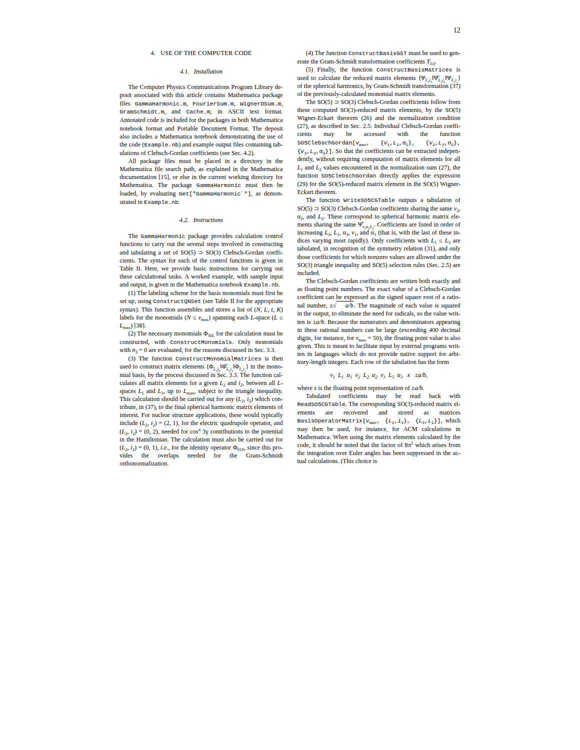12
4. Use of the computer code
4.1. Installation
The Computer Physics Communications Program Library deposit associated with this article contains Mathematica package files GammaHarmonic.m, FourierSum.m, WignerDSum.m, GramSchmidt.m, and Cache.m, in ASCII text format. Annotated code is included for the packages in both Mathematica notebook format and Portable Document Format. The deposit also includes a Mathematica notebook demonstrating the use of the code (Example.nb) and example output files containing tabulations of Clebsch-Gordan coefficients (see Sec. 4.2).
All package files must be placed in a directory in the Mathematica file search path, as explained in the Mathematica documentation [15], or else in the current working directory for Mathematica. The package GammaHarmonic must then be loaded, by evaluating Get["GammaHarmonic`"], as demonstrated in Example.nb.
4.2. Instructions
The GammaHarmonic package provides calculation control functions to carry out the several steps involved in constructing and tabulating a set of SO(5) ⊃ SO(3) Clebsch-Gordan coefficients. The syntax for each of the control functions is given in Table II. Here, we provide basic instructions for carrying out these calculational tasks. A worked example, with sample input and output, is given in the Mathematica notebook Example.nb.
(1) The labeling scheme for the basis monomials must first be set up, using ConstructQNSet (see Table II for the appropriate syntax). This function assembles and stores a list of (N, L, t, K) labels for the monomials (N ≤ vmax) spanning each L-space (L ≤ Lmax) [38].
(2) The necessary monomials ΦNtL for the calculation must be constructed, with ConstructMonomials. Only monomials with n3 = 0 are evaluated, for the reasons discussed in Sec. 3.3.
(3) The function ConstructMonomialMatrices is then used to construct matrix elements ⟨ΦL3i3‖Φ̂L2i2‖ΦL1i1⟩ in the monomial basis, by the process discussed in Sec. 3.3. The function calculates all matrix elements for a given L2 and i2, between all L-spaces L1 and L3, up to Lmax, subject to the triangle inequality. This calculation should be carried out for any (L2, i2) which contribute, in (37), to the final spherical harmonic matrix elements of interest. For nuclear structure applications, these would typically include (L2, i2) = (2, 1), for the electric quadrupole operator, and (L2, i2) = (0, 2), needed for cosn 3γ contributions to the potential in the Hamiltonian. The calculation must also be carried out for (L2, i2) = (0, 1), i.e., for the identity operator Φ010, since this provides the overlaps needed for the Gram-Schmidt orthonormalization.
(4) The function ConstructBasisGST must be used to generate the Gram-Schmidt transformation coefficients TLij.
(5) Finally, the function ConstructBasisMatrices is used to calculate the reduced matrix elements ⟨ΨL3i3‖Ψ̂L2i2‖ΨL1i1⟩ of the spherical harmonics, by Gram-Schmidt transformation (37) of the previously-calculated monomial matrix elements.
The SO(5) ⊃ SO(3) Clebsch-Gordan coefficients follow from these computed SO(3)-reduced matrix elements, by the SO(5) Wigner-Eckart theorem (26) and the normalization condition (27), as described in Sec. 2.5. Individual Clebsch-Gordan coefficients may be accessed with the function SO5ClebschGordan[vmax, {v1,L1,α1}, {v2,L2,α2}, {v3,L3,α3}]. So that the coefficients can be extracted independently, without requiring computation of matrix elements for all L1 and L2 values encountered in the normalization sum (27), the function SO5ClebschGordan directly applies the expression (29) for the SO(5)-reduced matrix element in the SO(5) Wigner-Eckart theorem.
The function WriteSO5CGTable outputs a tabulation of SO(5) ⊃ SO(3) Clebsch-Gordan coefficients sharing the same v2, α2, and L2. These correspond to spherical harmonic matrix elements sharing the same Ψ̂v2α2L2. Coefficients are listed in order of increasing L3, L1, α3, v1, and α1 (that is, with the last of these indices varying most rapidly). Only coefficients with L1 ≤ L3 are tabulated, in recognition of the symmetry relation (31), and only those coefficients for which nonzero values are allowed under the SO(3) triangle inequality and SO(5) selection rules (Sec. 2.5) are included.
The Clebsch-Gordan coefficients are written both exactly and as floating point numbers. The exact value of a Clebsch-Gordan coefficient can be expressed as the signed square root of a rational number, ±√a/b. The magnitude of each value is squared in the output, to eliminate the need for radicals, so the value written is ±a/b. Because the numerators and denominators appearing in these rational numbers can be large (exceeding 400 decimal digits, for instance, for vmax = 50), the floating point value is also given. This is meant to facilitate input by external programs written in languages which do not provide native support for arbitrary-length integers. Each row of the tabulation has the form
v1 L1 α1 v2 L2 α2 v3 L3 α3 x ±a/b,
where x is the floating point representation of ±a/b.
Tabulated coefficients may be read back with ReadSO5CGTable. The corresponding SO(3)-reduced matrix elements are recovered and stored as matrices BasisOperatorMatrix[vmax, {L2,i2}, {L3,L1}], which may then be used, for instance, for ACM calculations in Mathematica. When using the matrix elements calculated by the code, it should be noted that the factor of 8π2 which arises from the integration over Euler angles has been suppressed in the actual calculations. (This choice is